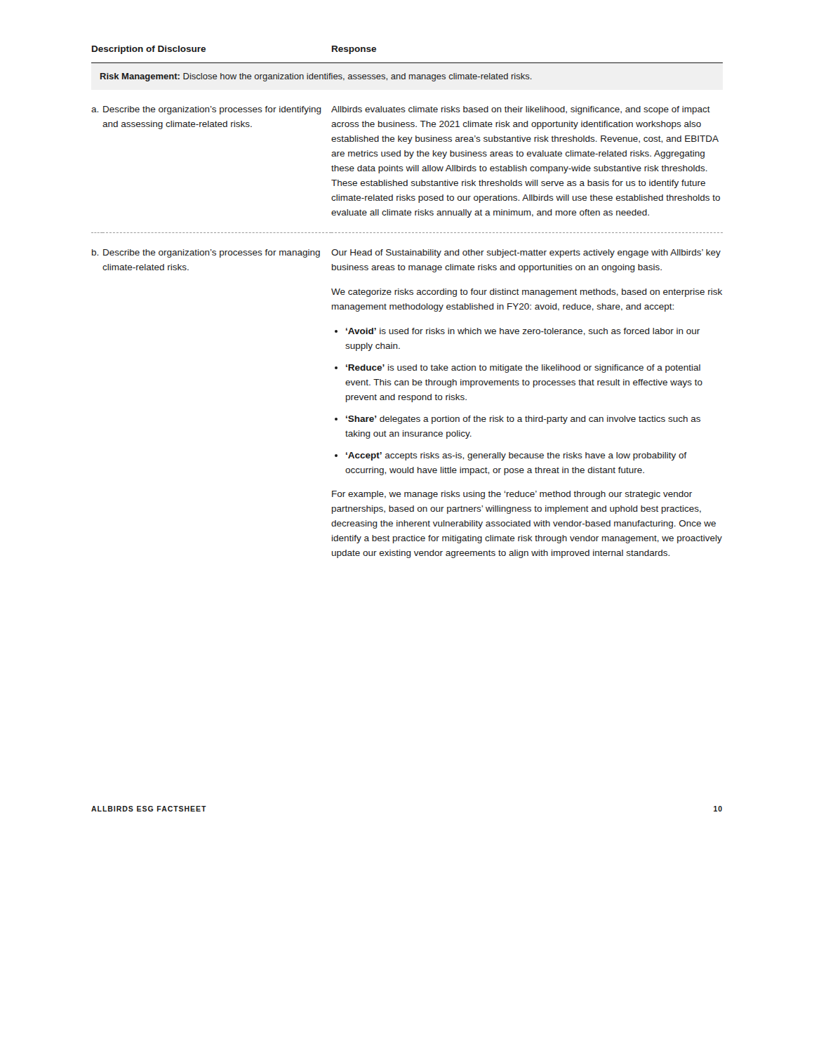| Description of Disclosure | Response |
| --- | --- |
| Risk Management: Disclose how the organization identifies, assesses, and manages climate-related risks. |
| a. | Describe the organization’s processes for identifying and assessing climate-related risks. | Allbirds evaluates climate risks based on their likelihood, significance, and scope of impact across the business. The 2021 climate risk and opportunity identification workshops also established the key business area’s substantive risk thresholds. Revenue, cost, and EBITDA are metrics used by the key business areas to evaluate climate-related risks. Aggregating these data points will allow Allbirds to establish company-wide substantive risk thresholds. These established substantive risk thresholds will serve as a basis for us to identify future climate-related risks posed to our operations. Allbirds will use these established thresholds to evaluate all climate risks annually at a minimum, and more often as needed. |
| b. | Describe the organization’s processes for managing climate-related risks. | Our Head of Sustainability and other subject-matter experts actively engage with Allbirds’ key business areas to manage climate risks and opportunities on an ongoing basis. We categorize risks according to four distinct management methods, based on enterprise risk management methodology established in FY20: avoid, reduce, share, and accept: ‘Avoid’ is used for risks in which we have zero-tolerance, such as forced labor in our supply chain. ‘Reduce’ is used to take action to mitigate the likelihood or significance of a potential event. This can be through improvements to processes that result in effective ways to prevent and respond to risks. ‘Share’ delegates a portion of the risk to a third-party and can involve tactics such as taking out an insurance policy. ‘Accept’ accepts risks as-is, generally because the risks have a low probability of occurring, would have little impact, or pose a threat in the distant future. For example, we manage risks using the ‘reduce’ method through our strategic vendor partnerships, based on our partners’ willingness to implement and uphold best practices, decreasing the inherent vulnerability associated with vendor-based manufacturing. Once we identify a best practice for mitigating climate risk through vendor management, we proactively update our existing vendor agreements to align with improved internal standards. |
ALLBIRDS ESG FACTSHEET 10